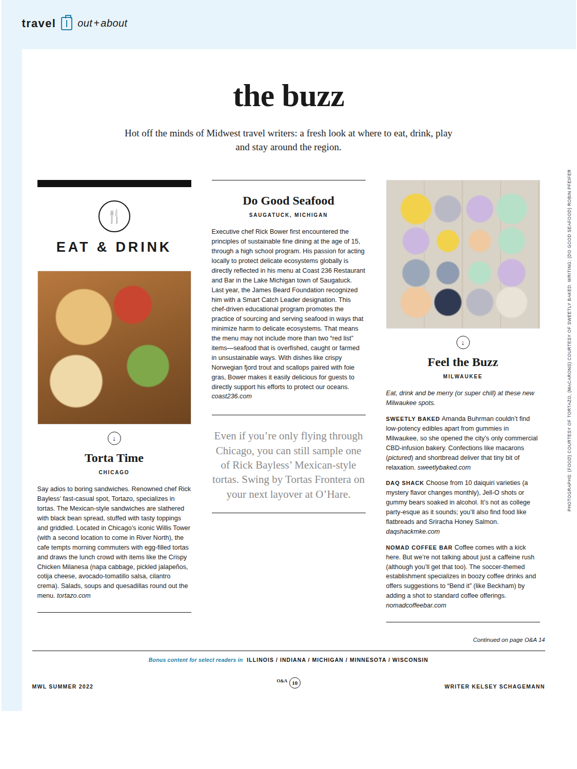travel out + about
the buzz
Hot off the minds of Midwest travel writers: a fresh look at where to eat, drink, play and stay around the region.
🍴
EAT & DRINK
↓
Torta Time
CHICAGO
Say adios to boring sandwiches. Renowned chef Rick Bayless’ fast-casual spot, Tortazo, specializes in tortas. The Mexican-style sandwiches are slathered with black bean spread, stuffed with tasty toppings and griddled. Located in Chicago’s iconic Willis Tower (with a second location to come in River North), the cafe tempts morning commuters with egg-filled tortas and draws the lunch crowd with items like the Crispy Chicken Milanesa (napa cabbage, pickled jalapeños, cotija cheese, avocado-tomatillo salsa, cilantro crema). Salads, soups and quesadillas round out the menu. tortazo.com
Do Good Seafood
SAUGATUCK, MICHIGAN
Executive chef Rick Bower first encountered the principles of sustainable fine dining at the age of 15, through a high school program. His passion for acting locally to protect delicate ecosystems globally is directly reflected in his menu at Coast 236 Restaurant and Bar in the Lake Michigan town of Saugatuck. Last year, the James Beard Foundation recognized him with a Smart Catch Leader designation. This chef-driven educational program promotes the practice of sourcing and serving seafood in ways that minimize harm to delicate ecosystems. That means the menu may not include more than two “red list” items—seafood that is overfished, caught or farmed in unsustainable ways. With dishes like crispy Norwegian fjord trout and scallops paired with foie gras, Bower makes it easily delicious for guests to directly support his efforts to protect our oceans. coast236.com
Even if you’re only flying through Chicago, you can still sample one of Rick Bayless’ Mexican-style tortas. Swing by Tortas Frontera on your next layover at O’Hare.
↓
Feel the Buzz
MILWAUKEE
Eat, drink and be merry (or super chill) at these new Milwaukee spots.
SWEETLY BAKED Amanda Buhrman couldn’t find low-potency edibles apart from gummies in Milwaukee, so she opened the city’s only commercial CBD-infusion bakery. Confections like macarons (pictured) and shortbread deliver that tiny bit of relaxation. sweetlybaked.com
DAQ SHACK Choose from 10 daiquiri varieties (a mystery flavor changes monthly), Jell-O shots or gummy bears soaked in alcohol. It’s not as college party-esque as it sounds; you’ll also find food like flatbreads and Sriracha Honey Salmon. daqshackmke.com
NOMAD COFFEE BAR Coffee comes with a kick here. But we’re not talking about just a caffeine rush (although you’ll get that too). The soccer-themed establishment specializes in boozy coffee drinks and offers suggestions to “Bend it” (like Beckham) by adding a shot to standard coffee offerings. nomadcoffeebar.com
PHOTOGRAPHS: (FOOD) COURTESY OF TORTAZO, (MACARONS) COURTESY OF SWEETLY BAKED. WRITING: (DO GOOD SEAFOOD) ROBIN PFEIFER
Continued on page O&A 14
Bonus content for select readers in ILLINOIS / INDIANA / MICHIGAN / MINNESOTA / WISCONSIN
MWL SUMMER 2022
O&A 10
WRITER KELSEY SCHAGEMANN